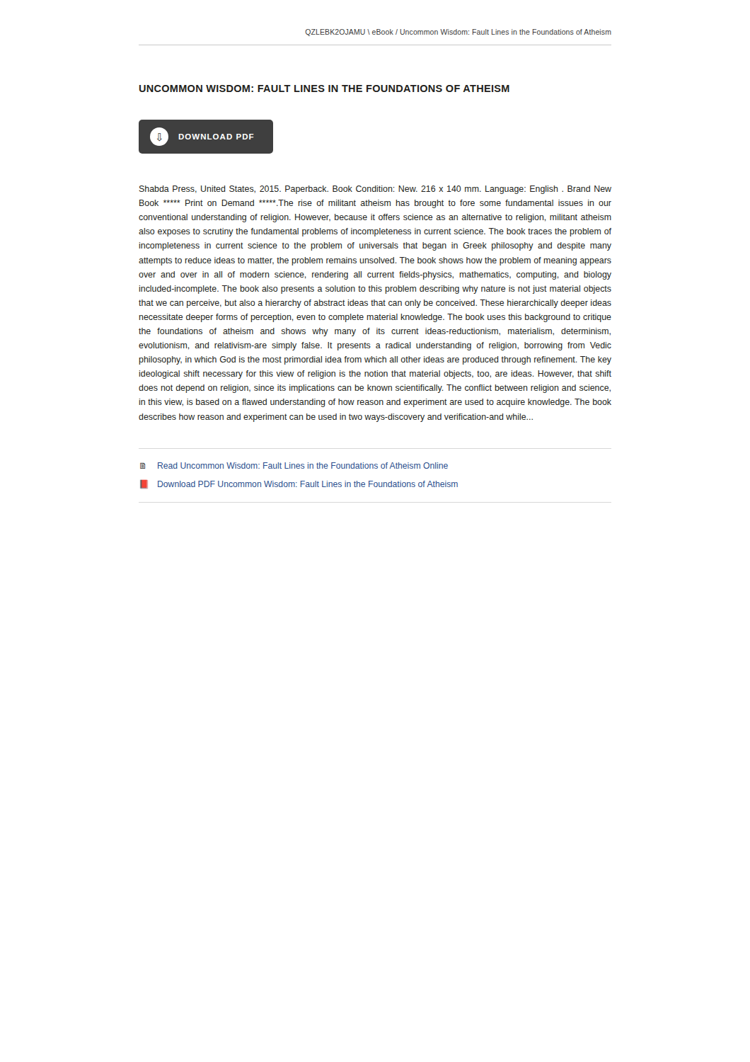QZLEBK2OJAMU \ eBook / Uncommon Wisdom: Fault Lines in the Foundations of Atheism
UNCOMMON WISDOM: FAULT LINES IN THE FOUNDATIONS OF ATHEISM
⇩ DOWNLOAD PDF
Shabda Press, United States, 2015. Paperback. Book Condition: New. 216 x 140 mm. Language: English . Brand New Book ***** Print on Demand *****.The rise of militant atheism has brought to fore some fundamental issues in our conventional understanding of religion. However, because it offers science as an alternative to religion, militant atheism also exposes to scrutiny the fundamental problems of incompleteness in current science. The book traces the problem of incompleteness in current science to the problem of universals that began in Greek philosophy and despite many attempts to reduce ideas to matter, the problem remains unsolved. The book shows how the problem of meaning appears over and over in all of modern science, rendering all current fields-physics, mathematics, computing, and biology included-incomplete. The book also presents a solution to this problem describing why nature is not just material objects that we can perceive, but also a hierarchy of abstract ideas that can only be conceived. These hierarchically deeper ideas necessitate deeper forms of perception, even to complete material knowledge. The book uses this background to critique the foundations of atheism and shows why many of its current ideas-reductionism, materialism, determinism, evolutionism, and relativism-are simply false. It presents a radical understanding of religion, borrowing from Vedic philosophy, in which God is the most primordial idea from which all other ideas are produced through refinement. The key ideological shift necessary for this view of religion is the notion that material objects, too, are ideas. However, that shift does not depend on religion, since its implications can be known scientifically. The conflict between religion and science, in this view, is based on a flawed understanding of how reason and experiment are used to acquire knowledge. The book describes how reason and experiment can be used in two ways-discovery and verification-and while...
Read Uncommon Wisdom: Fault Lines in the Foundations of Atheism Online
Download PDF Uncommon Wisdom: Fault Lines in the Foundations of Atheism